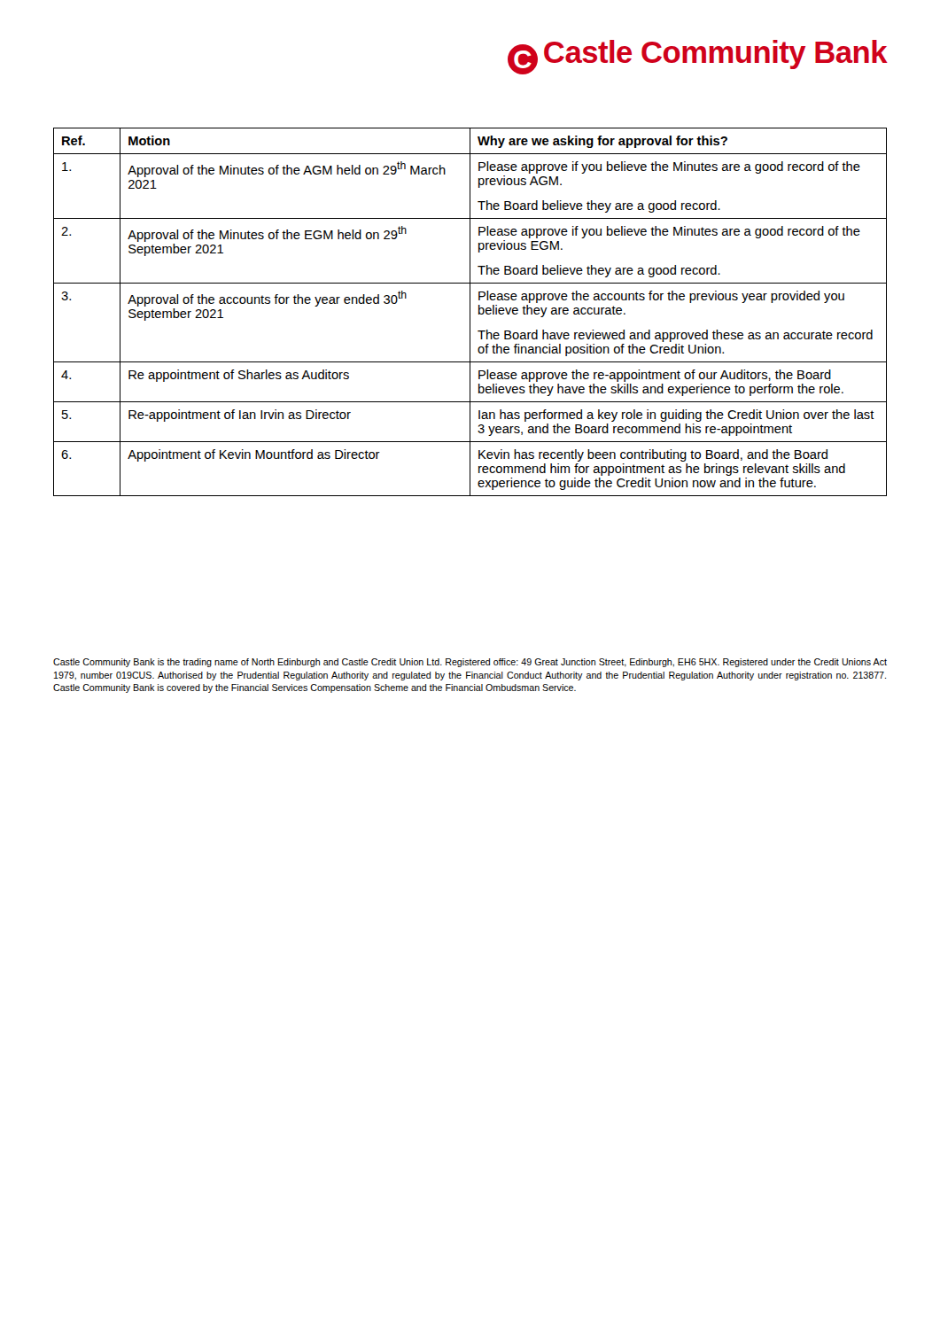CCastle Community Bank
| Ref. | Motion | Why are we asking for approval for this? |
| --- | --- | --- |
| 1. | Approval of the Minutes of the AGM held on 29 th March 2021 | Please approve if you believe the Minutes are a good record of the previous AGM. The Board believe they are a good record. |
| 2. | Approval of the Minutes of the EGM held on 29 th September 2021 | Please approve if you believe the Minutes are a good record of the previous EGM. The Board believe they are a good record. |
| 3. | Approval of the accounts for the year ended 30 th September 2021 | Please approve the accounts for the previous year provided you believe they are accurate. The Board have reviewed and approved these as an accurate record of the financial position of the Credit Union. |
| 4. | Re appointment of Sharles as Auditors | Please approve the re-appointment of our Auditors, the Board believes they have the skills and experience to perform the role. |
| 5. | Re-appointment of Ian Irvin as Director | Ian has performed a key role in guiding the Credit Union over the last 3 years, and the Board recommend his re-appointment |
| 6. | Appointment of Kevin Mountford as Director | Kevin has recently been contributing to Board, and the Board recommend him for appointment as he brings relevant skills and experience to guide the Credit Union now and in the future. |
Castle Community Bank is the trading name of North Edinburgh and Castle Credit Union Ltd. Registered office: 49 Great Junction Street, Edinburgh, EH6 5HX. Registered under the Credit Unions Act 1979, number 019CUS. Authorised by the Prudential Regulation Authority and regulated by the Financial Conduct Authority and the Prudential Regulation Authority under registration no. 213877. Castle Community Bank is covered by the Financial Services Compensation Scheme and the Financial Ombudsman Service.